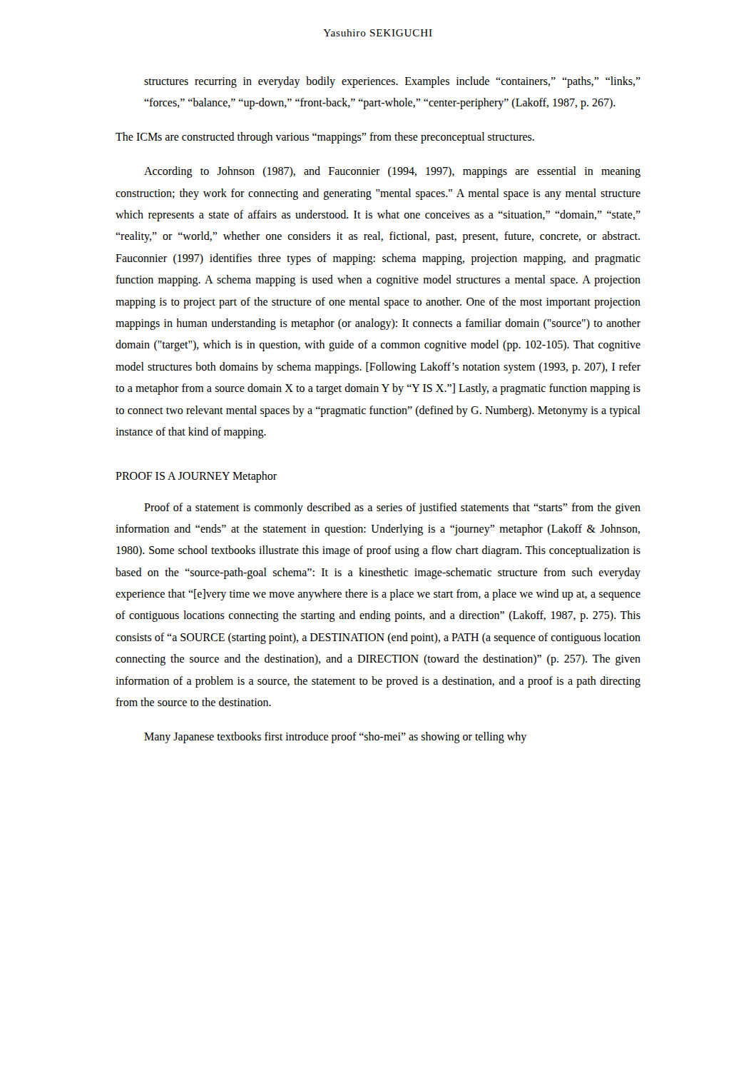Yasuhiro SEKIGUCHI
structures recurring in everyday bodily experiences. Examples include “containers,” “paths,” “links,” “forces,” “balance,” “up-down,” “front-back,” “part-whole,” “center-periphery” (Lakoff, 1987, p. 267).
The ICMs are constructed through various “mappings” from these preconceptual structures.
According to Johnson (1987), and Fauconnier (1994, 1997), mappings are essential in meaning construction; they work for connecting and generating "mental spaces." A mental space is any mental structure which represents a state of affairs as understood. It is what one conceives as a “situation,” “domain,” “state,” “reality,” or “world,” whether one considers it as real, fictional, past, present, future, concrete, or abstract. Fauconnier (1997) identifies three types of mapping: schema mapping, projection mapping, and pragmatic function mapping. A schema mapping is used when a cognitive model structures a mental space. A projection mapping is to project part of the structure of one mental space to another. One of the most important projection mappings in human understanding is metaphor (or analogy): It connects a familiar domain ("source") to another domain ("target"), which is in question, with guide of a common cognitive model (pp. 102-105). That cognitive model structures both domains by schema mappings. [Following Lakoff’s notation system (1993, p. 207), I refer to a metaphor from a source domain X to a target domain Y by “Y IS X.”] Lastly, a pragmatic function mapping is to connect two relevant mental spaces by a “pragmatic function” (defined by G. Numberg). Metonymy is a typical instance of that kind of mapping.
PROOF IS A JOURNEY Metaphor
Proof of a statement is commonly described as a series of justified statements that “starts” from the given information and “ends” at the statement in question: Underlying is a “journey” metaphor (Lakoff & Johnson, 1980). Some school textbooks illustrate this image of proof using a flow chart diagram. This conceptualization is based on the “source-path-goal schema”: It is a kinesthetic image-schematic structure from such everyday experience that “[e]very time we move anywhere there is a place we start from, a place we wind up at, a sequence of contiguous locations connecting the starting and ending points, and a direction” (Lakoff, 1987, p. 275). This consists of “a SOURCE (starting point), a DESTINATION (end point), a PATH (a sequence of contiguous location connecting the source and the destination), and a DIRECTION (toward the destination)” (p. 257). The given information of a problem is a source, the statement to be proved is a destination, and a proof is a path directing from the source to the destination.
Many Japanese textbooks first introduce proof “sho-mei” as showing or telling why